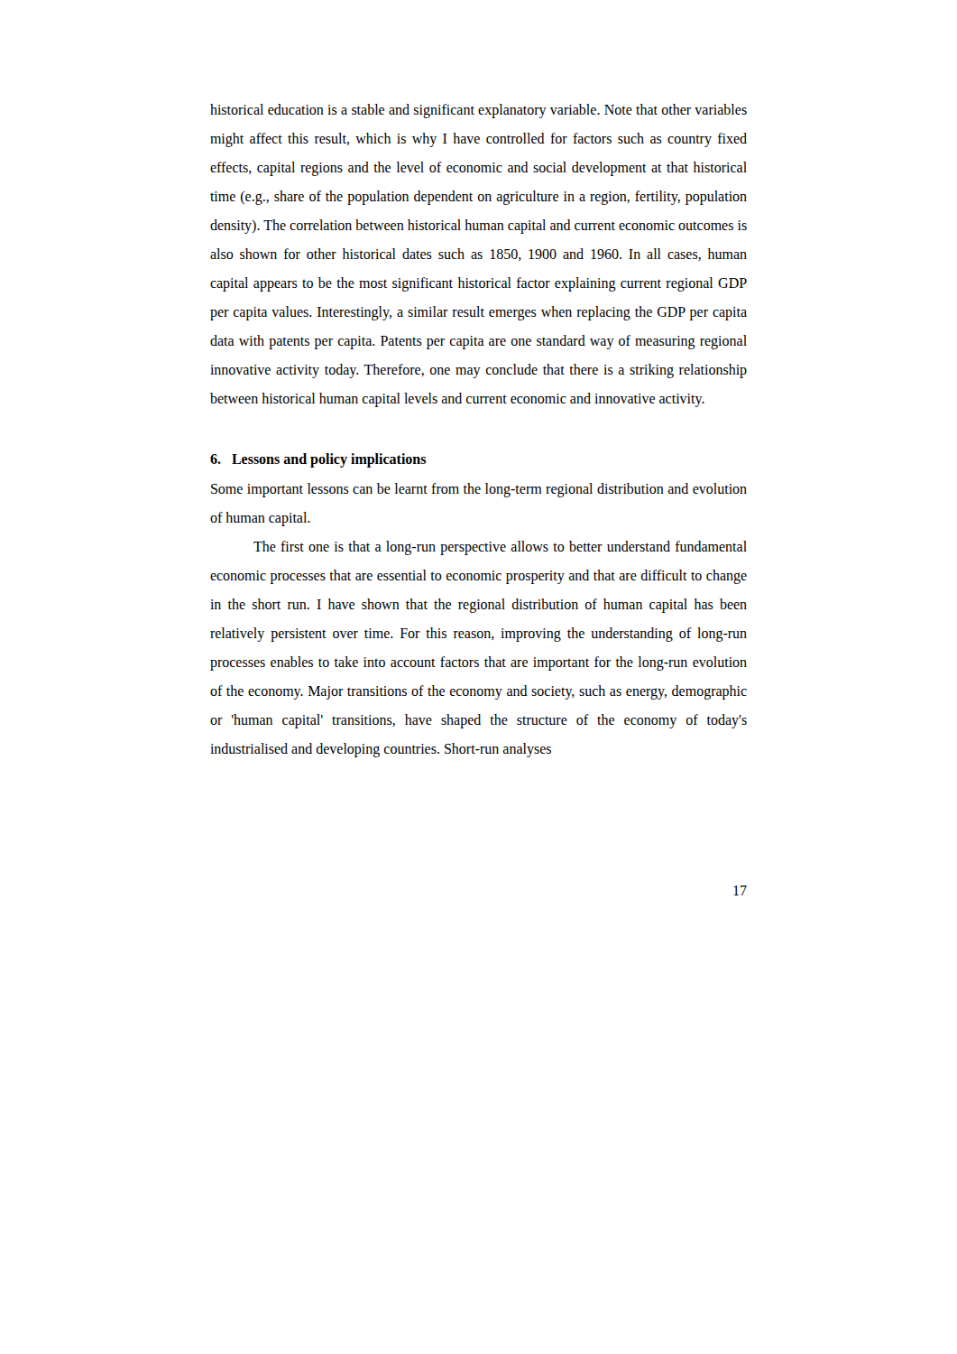historical education is a stable and significant explanatory variable. Note that other variables might affect this result, which is why I have controlled for factors such as country fixed effects, capital regions and the level of economic and social development at that historical time (e.g., share of the population dependent on agriculture in a region, fertility, population density). The correlation between historical human capital and current economic outcomes is also shown for other historical dates such as 1850, 1900 and 1960. In all cases, human capital appears to be the most significant historical factor explaining current regional GDP per capita values. Interestingly, a similar result emerges when replacing the GDP per capita data with patents per capita. Patents per capita are one standard way of measuring regional innovative activity today. Therefore, one may conclude that there is a striking relationship between historical human capital levels and current economic and innovative activity.
6. Lessons and policy implications
Some important lessons can be learnt from the long-term regional distribution and evolution of human capital.
The first one is that a long-run perspective allows to better understand fundamental economic processes that are essential to economic prosperity and that are difficult to change in the short run. I have shown that the regional distribution of human capital has been relatively persistent over time. For this reason, improving the understanding of long-run processes enables to take into account factors that are important for the long-run evolution of the economy. Major transitions of the economy and society, such as energy, demographic or 'human capital' transitions, have shaped the structure of the economy of today's industrialised and developing countries. Short-run analyses
17